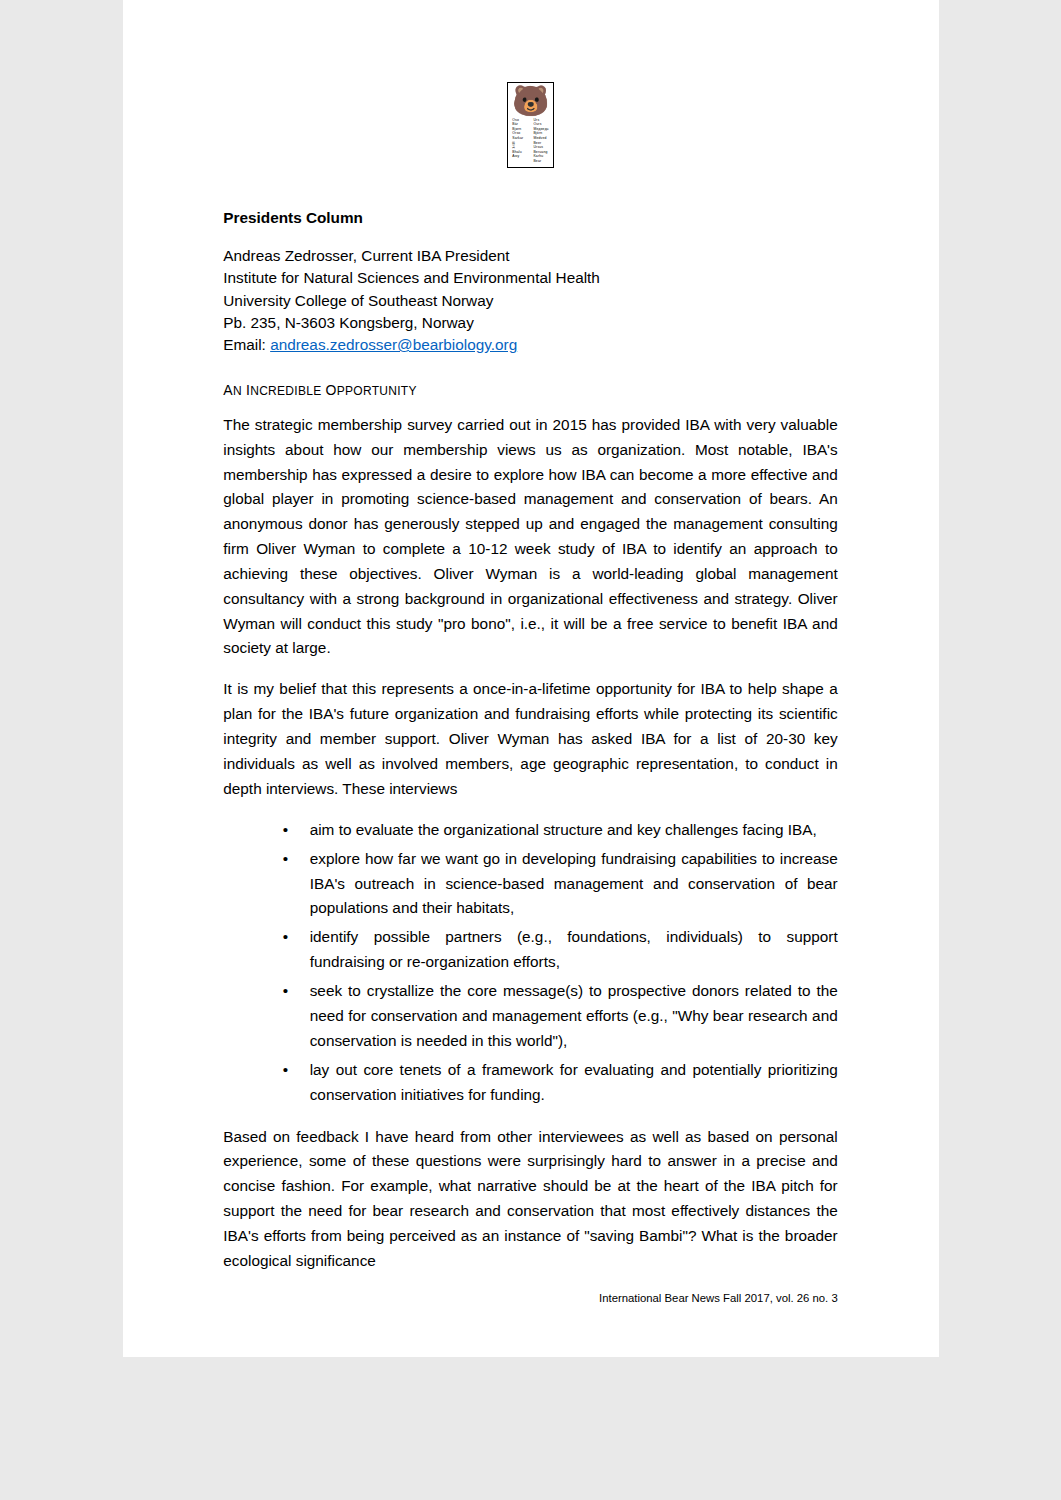🐻
Oso
Bär
Bjørn
Orso
Sarkar
熊
곰
Bhalu
Аюу
Urs
Ours
Медведь
Björn
Medved
Beer
Ursus
Beruang
Karhu
Bear
Presidents Column
Andreas Zedrosser, Current IBA President
Institute for Natural Sciences and Environmental Health
University College of Southeast Norway
Pb. 235, N-3603 Kongsberg, Norway
Email: andreas.zedrosser@bearbiology.org
AN INCREDIBLE OPPORTUNITY
The strategic membership survey carried out in 2015 has provided IBA with very valuable insights about how our membership views us as organization. Most notable, IBA's membership has expressed a desire to explore how IBA can become a more effective and global player in promoting science-based management and conservation of bears. An anonymous donor has generously stepped up and engaged the management consulting firm Oliver Wyman to complete a 10-12 week study of IBA to identify an approach to achieving these objectives. Oliver Wyman is a world-leading global management consultancy with a strong background in organizational effectiveness and strategy. Oliver Wyman will conduct this study "pro bono", i.e., it will be a free service to benefit IBA and society at large.
It is my belief that this represents a once-in-a-lifetime opportunity for IBA to help shape a plan for the IBA's future organization and fundraising efforts while protecting its scientific integrity and member support. Oliver Wyman has asked IBA for a list of 20-30 key individuals as well as involved members, age geographic representation, to conduct in depth interviews. These interviews
aim to evaluate the organizational structure and key challenges facing IBA,
explore how far we want go in developing fundraising capabilities to increase IBA's outreach in science-based management and conservation of bear populations and their habitats,
identify possible partners (e.g., foundations, individuals) to support fundraising or re-organization efforts,
seek to crystallize the core message(s) to prospective donors related to the need for conservation and management efforts (e.g., "Why bear research and conservation is needed in this world"),
lay out core tenets of a framework for evaluating and potentially prioritizing conservation initiatives for funding.
Based on feedback I have heard from other interviewees as well as based on personal experience, some of these questions were surprisingly hard to answer in a precise and concise fashion. For example, what narrative should be at the heart of the IBA pitch for support the need for bear research and conservation that most effectively distances the IBA's efforts from being perceived as an instance of "saving Bambi"? What is the broader ecological significance
International Bear News Fall 2017, vol. 26 no. 3